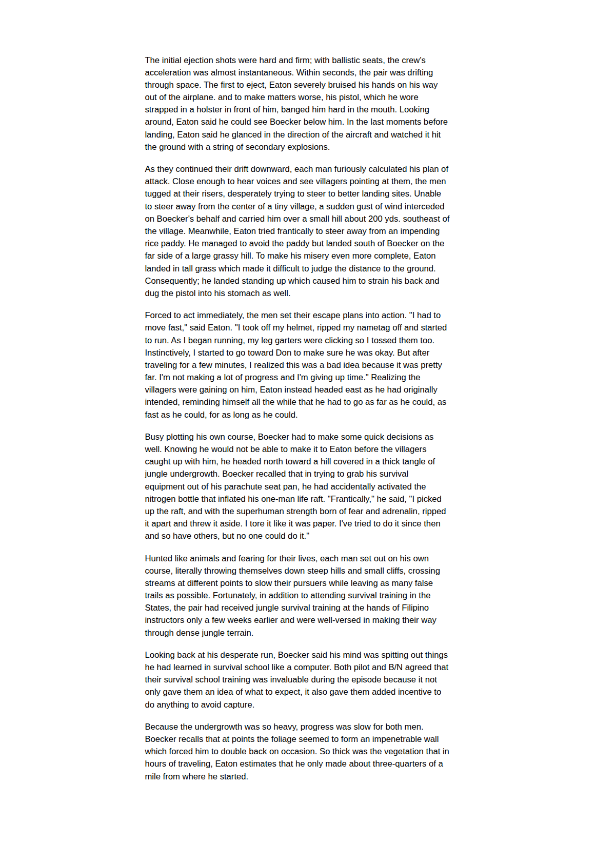The initial ejection shots were hard and firm; with ballistic seats, the crew's acceleration was almost instantaneous. Within seconds, the pair was drifting through space. The first to eject, Eaton severely bruised his hands on his way out of the airplane. and to make matters worse, his pistol, which he wore strapped in a holster in front of him, banged him hard in the mouth. Looking around, Eaton said he could see Boecker below him. In the last moments before landing, Eaton said he glanced in the direction of the aircraft and watched it hit the ground with a string of secondary explosions.
As they continued their drift downward, each man furiously calculated his plan of attack. Close enough to hear voices and see villagers pointing at them, the men tugged at their risers, desperately trying to steer to better landing sites. Unable to steer away from the center of a tiny village, a sudden gust of wind interceded on Boecker's behalf and carried him over a small hill about 200 yds. southeast of the village. Meanwhile, Eaton tried frantically to steer away from an impending rice paddy. He managed to avoid the paddy but landed south of Boecker on the far side of a large grassy hill. To make his misery even more complete, Eaton landed in tall grass which made it difficult to judge the distance to the ground. Consequently; he landed standing up which caused him to strain his back and dug the pistol into his stomach as well.
Forced to act immediately, the men set their escape plans into action. "I had to move fast," said Eaton. "I took off my helmet, ripped my nametag off and started to run. As I began running, my leg garters were clicking so I tossed them too. Instinctively, I started to go toward Don to make sure he was okay. But after traveling for a few minutes, I realized this was a bad idea because it was pretty far. I'm not making a lot of progress and I'm giving up time." Realizing the villagers were gaining on him, Eaton instead headed east as he had originally intended, reminding himself all the while that he had to go as far as he could, as fast as he could, for as long as he could.
Busy plotting his own course, Boecker had to make some quick decisions as well. Knowing he would not be able to make it to Eaton before the villagers caught up with him, he headed north toward a hill covered in a thick tangle of jungle undergrowth. Boecker recalled that in trying to grab his survival equipment out of his parachute seat pan, he had accidentally activated the nitrogen bottle that inflated his one-man life raft. "Frantically," he said, "I picked up the raft, and with the superhuman strength born of fear and adrenalin, ripped it apart and threw it aside. I tore it like it was paper. I've tried to do it since then and so have others, but no one could do it."
Hunted like animals and fearing for their lives, each man set out on his own course, literally throwing themselves down steep hills and small cliffs, crossing streams at different points to slow their pursuers while leaving as many false trails as possible. Fortunately, in addition to attending survival training in the States, the pair had received jungle survival training at the hands of Filipino instructors only a few weeks earlier and were well-versed in making their way through dense jungle terrain.
Looking back at his desperate run, Boecker said his mind was spitting out things he had learned in survival school like a computer. Both pilot and B/N agreed that their survival school training was invaluable during the episode because it not only gave them an idea of what to expect, it also gave them added incentive to do anything to avoid capture.
Because the undergrowth was so heavy, progress was slow for both men. Boecker recalls that at points the foliage seemed to form an impenetrable wall which forced him to double back on occasion. So thick was the vegetation that in hours of traveling, Eaton estimates that he only made about three-quarters of a mile from where he started.